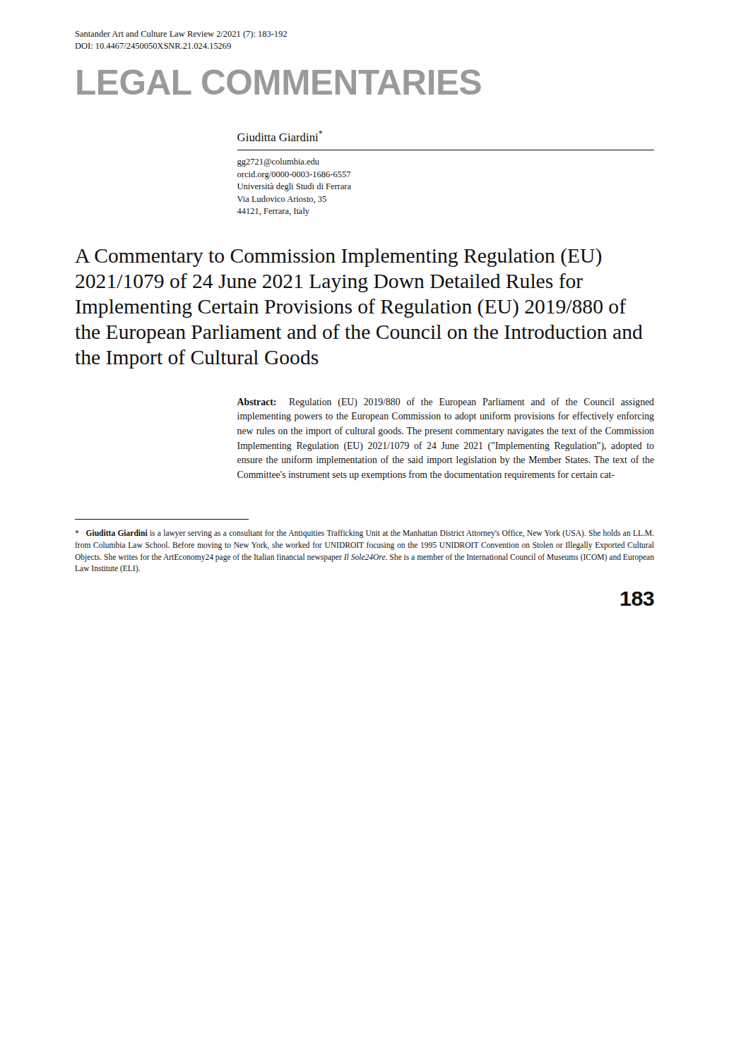Santander Art and Culture Law Review 2/2021 (7): 183-192
DOI: 10.4467/2450050XSNR.21.024.15269
LEGAL COMMENTARIES
Giuditta Giardini*
gg2721@columbia.edu
orcid.org/0000-0003-1686-6557
Università degli Studi di Ferrara
Via Ludovico Ariosto, 35
44121, Ferrara, Italy
A Commentary to Commission Implementing Regulation (EU) 2021/1079 of 24 June 2021 Laying Down Detailed Rules for Implementing Certain Provisions of Regulation (EU) 2019/880 of the European Parliament and of the Council on the Introduction and the Import of Cultural Goods
Abstract: Regulation (EU) 2019/880 of the European Parliament and of the Council assigned implementing powers to the European Commission to adopt uniform provisions for effectively enforcing new rules on the import of cultural goods. The present commentary navigates the text of the Commission Implementing Regulation (EU) 2021/1079 of 24 June 2021 ("Implementing Regulation"), adopted to ensure the uniform implementation of the said import legislation by the Member States. The text of the Committee's instrument sets up exemptions from the documentation requirements for certain cat-
* Giuditta Giardini is a lawyer serving as a consultant for the Antiquities Trafficking Unit at the Manhattan District Attorney's Office, New York (USA). She holds an LL.M. from Columbia Law School. Before moving to New York, she worked for UNIDROIT focusing on the 1995 UNIDROIT Convention on Stolen or Illegally Exported Cultural Objects. She writes for the ArtEconomy24 page of the Italian financial newspaper Il Sole24Ore. She is a member of the International Council of Museums (ICOM) and European Law Institute (ELI).
183